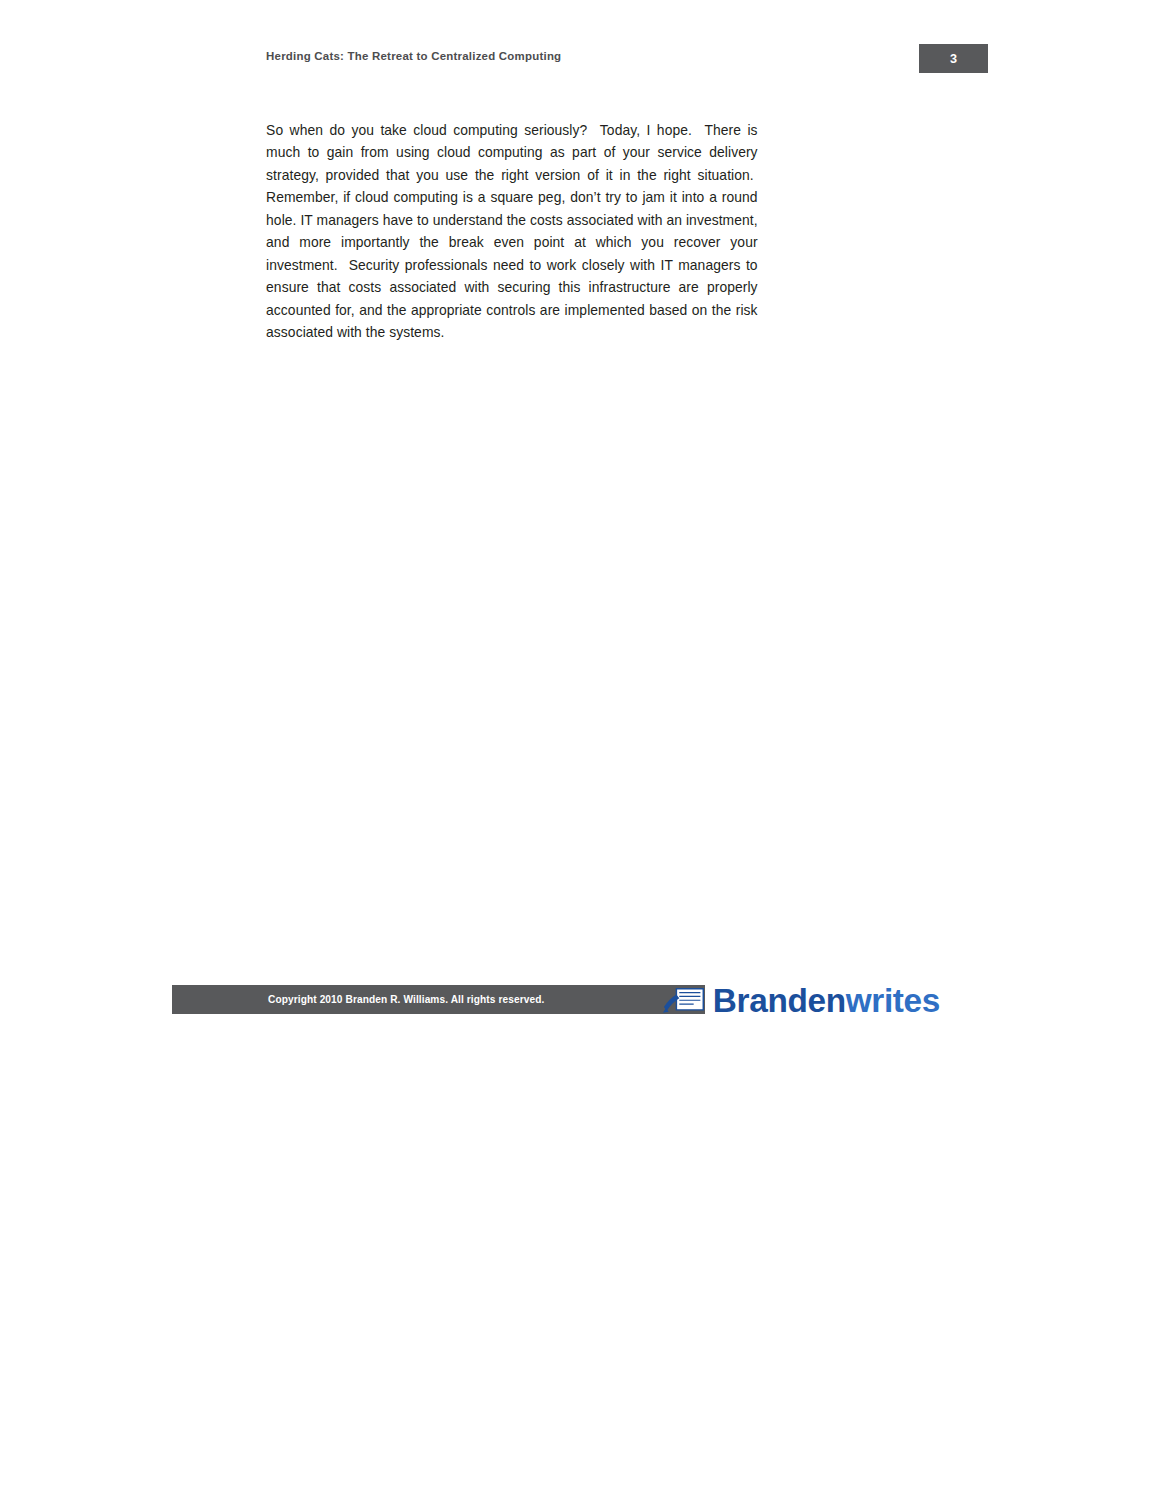Herding Cats: The Retreat to Centralized Computing
3
So when do you take cloud computing seriously? Today, I hope. There is much to gain from using cloud computing as part of your service delivery strategy, provided that you use the right version of it in the right situation. Remember, if cloud computing is a square peg, don’t try to jam it into a round hole. IT managers have to understand the costs associated with an investment, and more importantly the break even point at which you recover your investment. Security professionals need to work closely with IT managers to ensure that costs associated with securing this infrastructure are properly accounted for, and the appropriate controls are implemented based on the risk associated with the systems.
Copyright 2010 Branden R. Williams. All rights reserved.
Branden writes